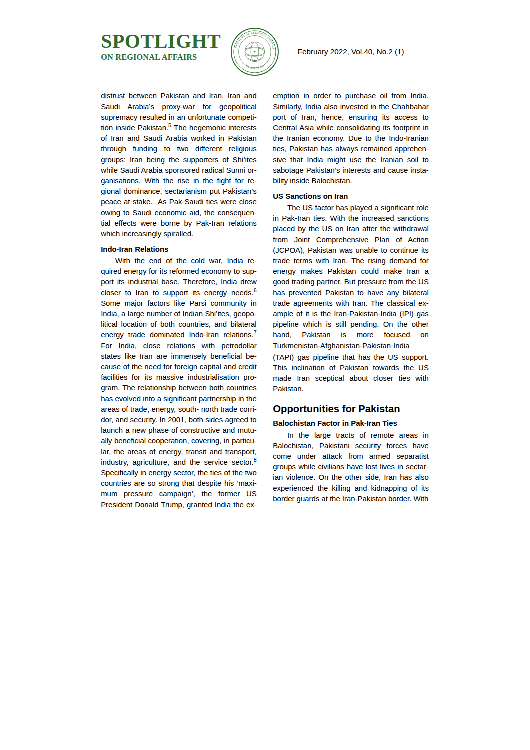SPOTLIGHT
on Regional Affairs
INSTITUTE OF REGIONAL STUDIES ISLAMABAD
February 2022, Vol.40, No.2 (1)
distrust between Pakistan and Iran. Iran and Saudi Arabia’s proxy-war for geopolitical supremacy resulted in an unfortunate competition inside Pakistan.5 The hegemonic interests of Iran and Saudi Arabia worked in Pakistan through funding to two different religious groups: Iran being the supporters of Shi’ites while Saudi Arabia sponsored radical Sunni organisations. With the rise in the fight for regional dominance, sectarianism put Pakistan’s peace at stake. As Pak-Saudi ties were close owing to Saudi economic aid, the consequential effects were borne by Pak-Iran relations which increasingly spiralled.
Indo-Iran Relations
With the end of the cold war, India required energy for its reformed economy to support its industrial base. Therefore, India drew closer to Iran to support its energy needs.6 Some major factors like Parsi community in India, a large number of Indian Shi’ites, geopolitical location of both countries, and bilateral energy trade dominated Indo-Iran relations.7 For India, close relations with petrodollar states like Iran are immensely beneficial because of the need for foreign capital and credit facilities for its massive industrialisation program. The relationship between both countries has evolved into a significant partnership in the areas of trade, energy, south- north trade corridor, and security. In 2001, both sides agreed to launch a new phase of constructive and mutually beneficial cooperation, covering, in particular, the areas of energy, transit and transport, industry, agriculture, and the service sector.8 Specifically in energy sector, the ties of the two countries are so strong that despite his ‘maximum pressure campaign’, the former US President Donald Trump, granted India the exemption in order to purchase oil from India. Similarly, India also invested in the Chahbahar port of Iran, hence, ensuring its access to Central Asia while consolidating its footprint in the Iranian economy. Due to the Indo-Iranian ties, Pakistan has always remained apprehensive that India might use the Iranian soil to sabotage Pakistan’s interests and cause instability inside Balochistan.
US Sanctions on Iran
The US factor has played a significant role in Pak-Iran ties. With the increased sanctions placed by the US on Iran after the withdrawal from Joint Comprehensive Plan of Action (JCPOA), Pakistan was unable to continue its trade terms with Iran. The rising demand for energy makes Pakistan could make Iran a good trading partner. But pressure from the US has prevented Pakistan to have any bilateral trade agreements with Iran. The classical example of it is the Iran-Pakistan-India (IPI) gas pipeline which is still pending. On the other hand, Pakistan is more focused on Turkmenistan-Afghanistan-Pakistan-India
(TAPI) gas pipeline that has the US support. This inclination of Pakistan towards the US made Iran sceptical about closer ties with Pakistan.
Opportunities for Pakistan
Balochistan Factor in Pak-Iran Ties
In the large tracts of remote areas in Balochistan, Pakistani security forces have come under attack from armed separatist groups while civilians have lost lives in sectarian violence. On the other side, Iran has also experienced the killing and kidnapping of its border guards at the Iran-Pakistan border. With